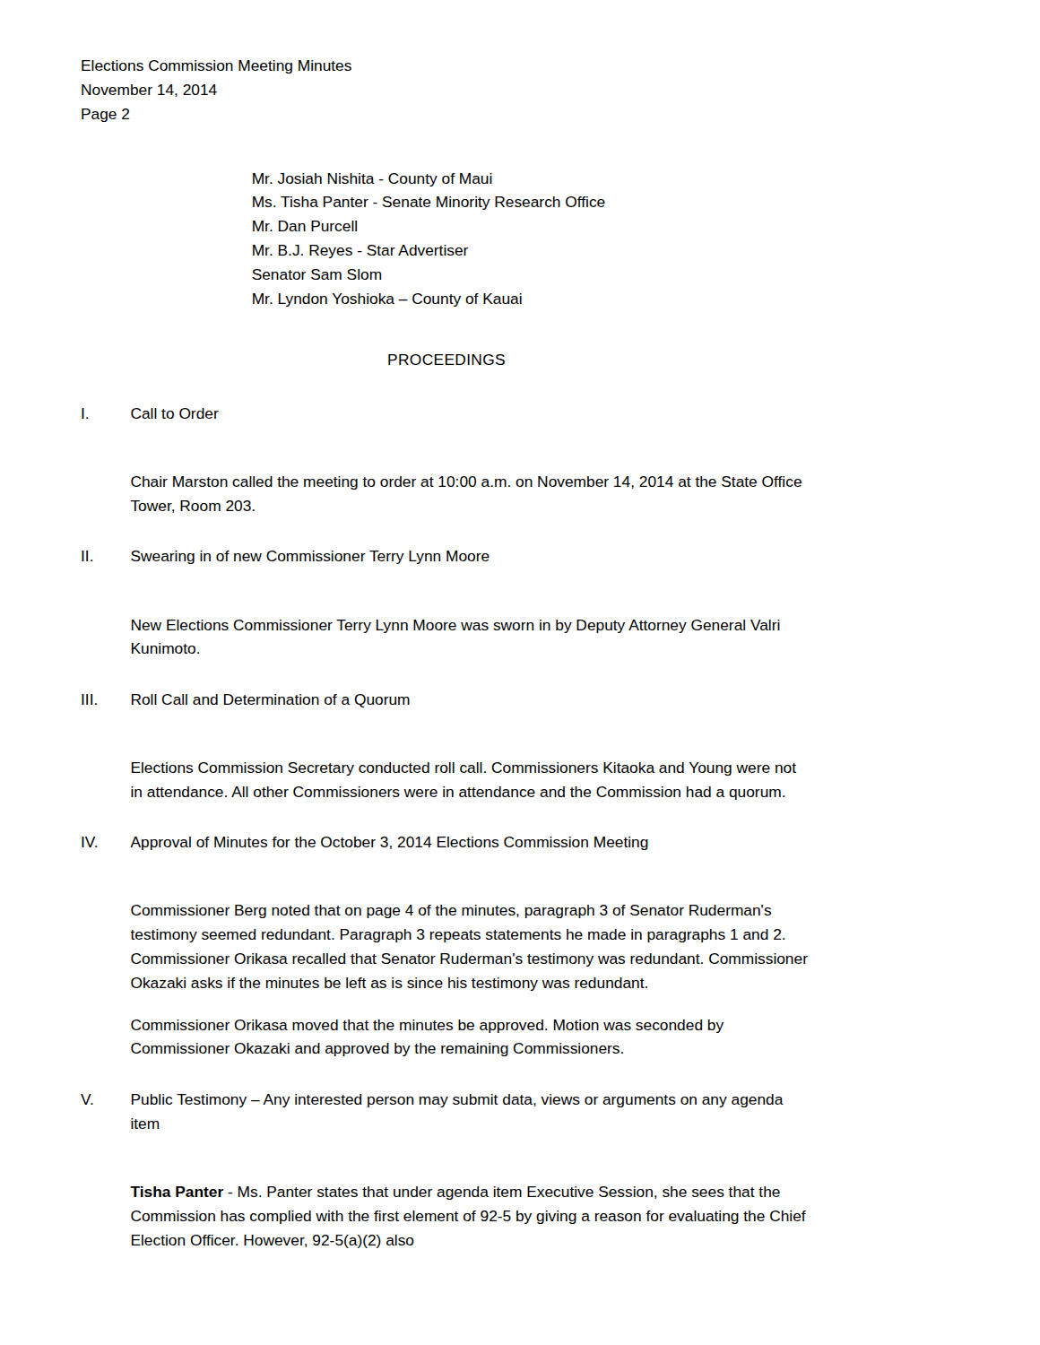Elections Commission Meeting Minutes
November 14, 2014
Page 2
Mr. Josiah Nishita - County of Maui
Ms. Tisha Panter - Senate Minority Research Office
Mr. Dan Purcell
Mr. B.J. Reyes - Star Advertiser
Senator Sam Slom
Mr. Lyndon Yoshioka – County of Kauai
PROCEEDINGS
I.
Call to Order
Chair Marston called the meeting to order at 10:00 a.m. on November 14, 2014 at the State Office Tower, Room 203.
II.
Swearing in of new Commissioner Terry Lynn Moore
New Elections Commissioner Terry Lynn Moore was sworn in by Deputy Attorney General Valri Kunimoto.
III.
Roll Call and Determination of a Quorum
Elections Commission Secretary conducted roll call. Commissioners Kitaoka and Young were not in attendance. All other Commissioners were in attendance and the Commission had a quorum.
IV.
Approval of Minutes for the October 3, 2014 Elections Commission Meeting
Commissioner Berg noted that on page 4 of the minutes, paragraph 3 of Senator Ruderman's testimony seemed redundant. Paragraph 3 repeats statements he made in paragraphs 1 and 2. Commissioner Orikasa recalled that Senator Ruderman's testimony was redundant. Commissioner Okazaki asks if the minutes be left as is since his testimony was redundant.
Commissioner Orikasa moved that the minutes be approved. Motion was seconded by Commissioner Okazaki and approved by the remaining Commissioners.
V.
Public Testimony – Any interested person may submit data, views or arguments on any agenda item
Tisha Panter - Ms. Panter states that under agenda item Executive Session, she sees that the Commission has complied with the first element of 92-5 by giving a reason for evaluating the Chief Election Officer. However, 92-5(a)(2) also